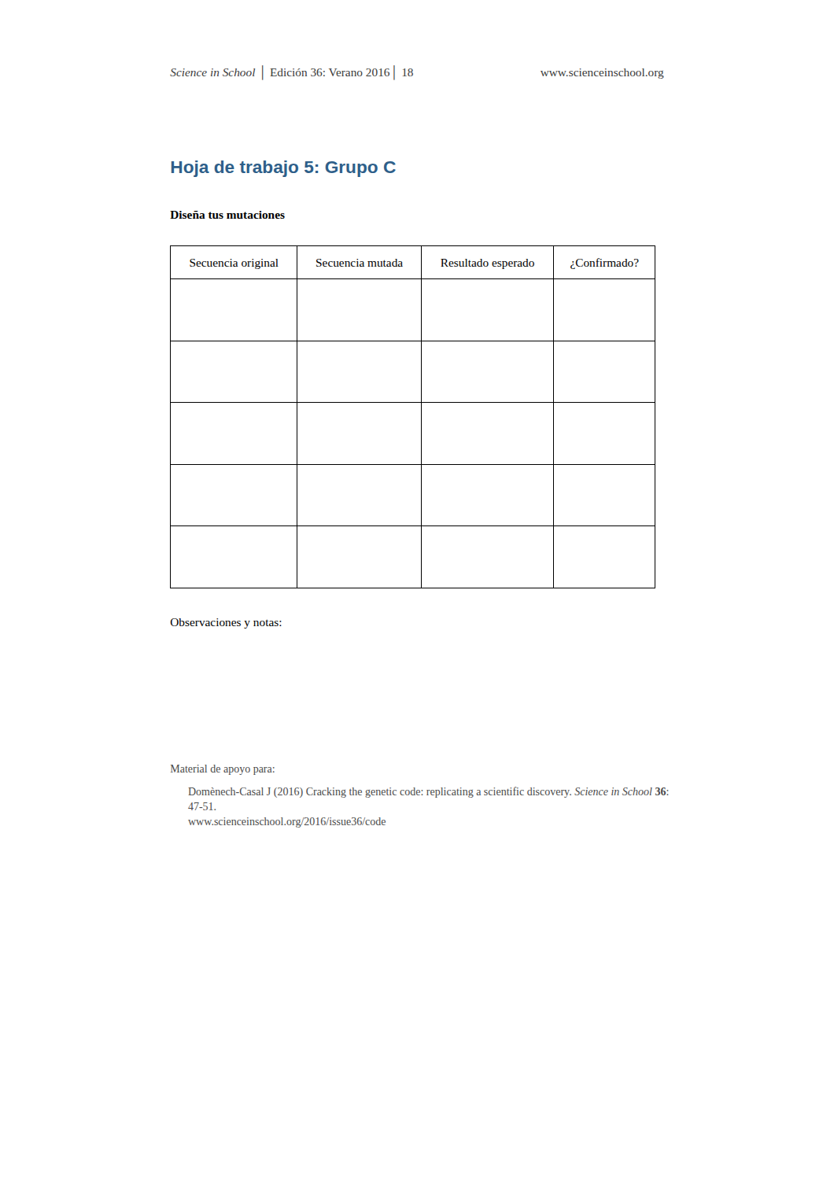Science in School │ Edición 36: Verano 2016│ 18
www.scienceinschool.org
Hoja de trabajo 5: Grupo C
Diseña tus mutaciones
| Secuencia original | Secuencia mutada | Resultado esperado | ¿Confirmado? |
| --- | --- | --- | --- |
Observaciones y notas:
Material de apoyo para:
Domènech-Casal J (2016) Cracking the genetic code: replicating a scientific discovery. Science in School 36: 47-51.
www.scienceinschool.org/2016/issue36/code